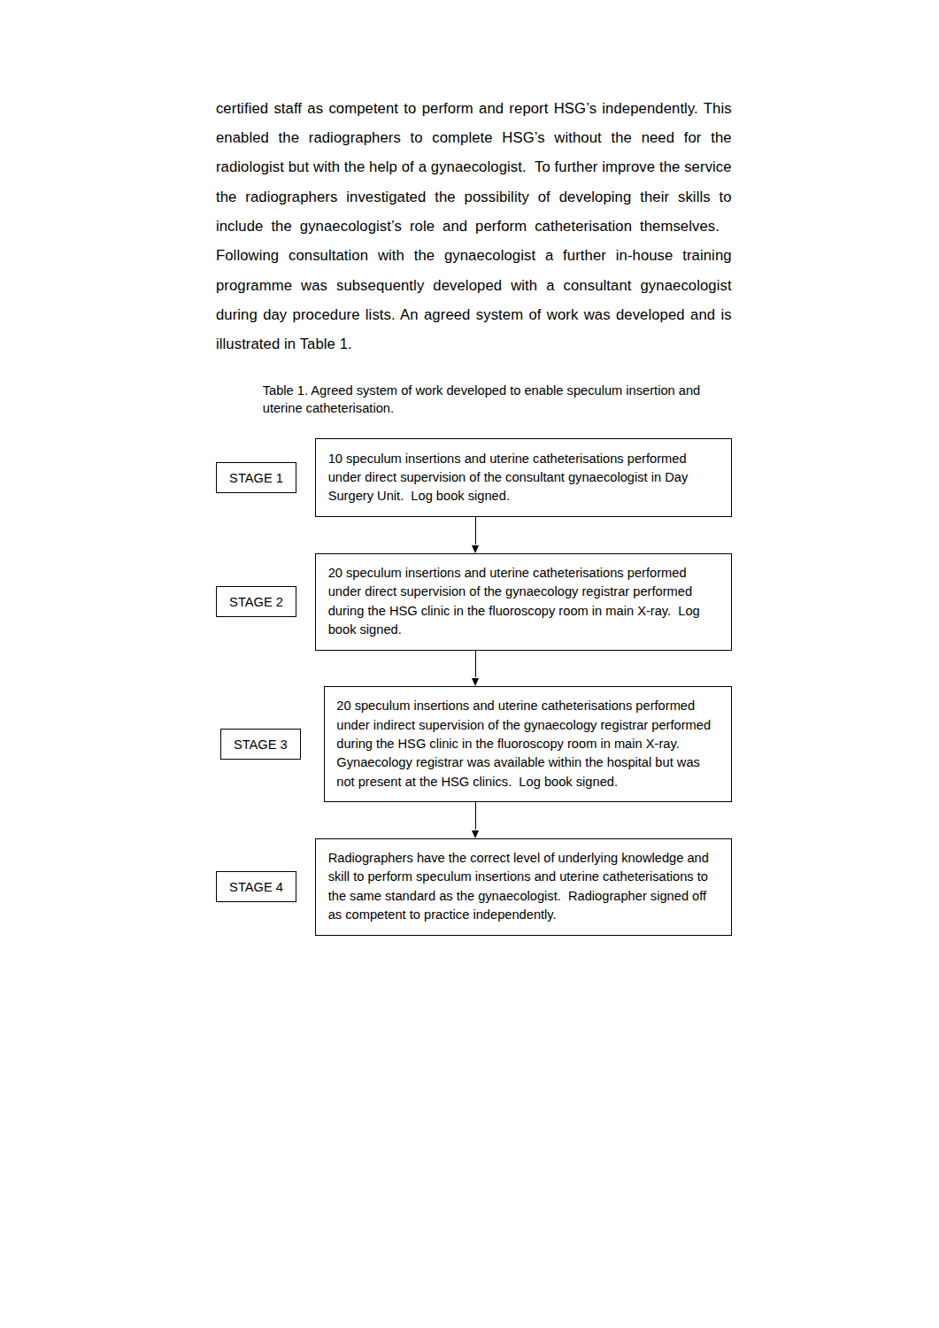certified staff as competent to perform and report HSG’s independently. This enabled the radiographers to complete HSG’s without the need for the radiologist but with the help of a gynaecologist. To further improve the service the radiographers investigated the possibility of developing their skills to include the gynaecologist’s role and perform catheterisation themselves. Following consultation with the gynaecologist a further in-house training programme was subsequently developed with a consultant gynaecologist during day procedure lists. An agreed system of work was developed and is illustrated in Table 1.
Table 1. Agreed system of work developed to enable speculum insertion and uterine catheterisation.
STAGE 1
10 speculum insertions and uterine catheterisations performed under direct supervision of the consultant gynaecologist in Day Surgery Unit. Log book signed.
STAGE 2
20 speculum insertions and uterine catheterisations performed under direct supervision of the gynaecology registrar performed during the HSG clinic in the fluoroscopy room in main X-ray. Log book signed.
STAGE 3
20 speculum insertions and uterine catheterisations performed under indirect supervision of the gynaecology registrar performed during the HSG clinic in the fluoroscopy room in main X-ray. Gynaecology registrar was available within the hospital but was not present at the HSG clinics. Log book signed.
STAGE 4
Radiographers have the correct level of underlying knowledge and skill to perform speculum insertions and uterine catheterisations to the same standard as the gynaecologist. Radiographer signed off as competent to practice independently.